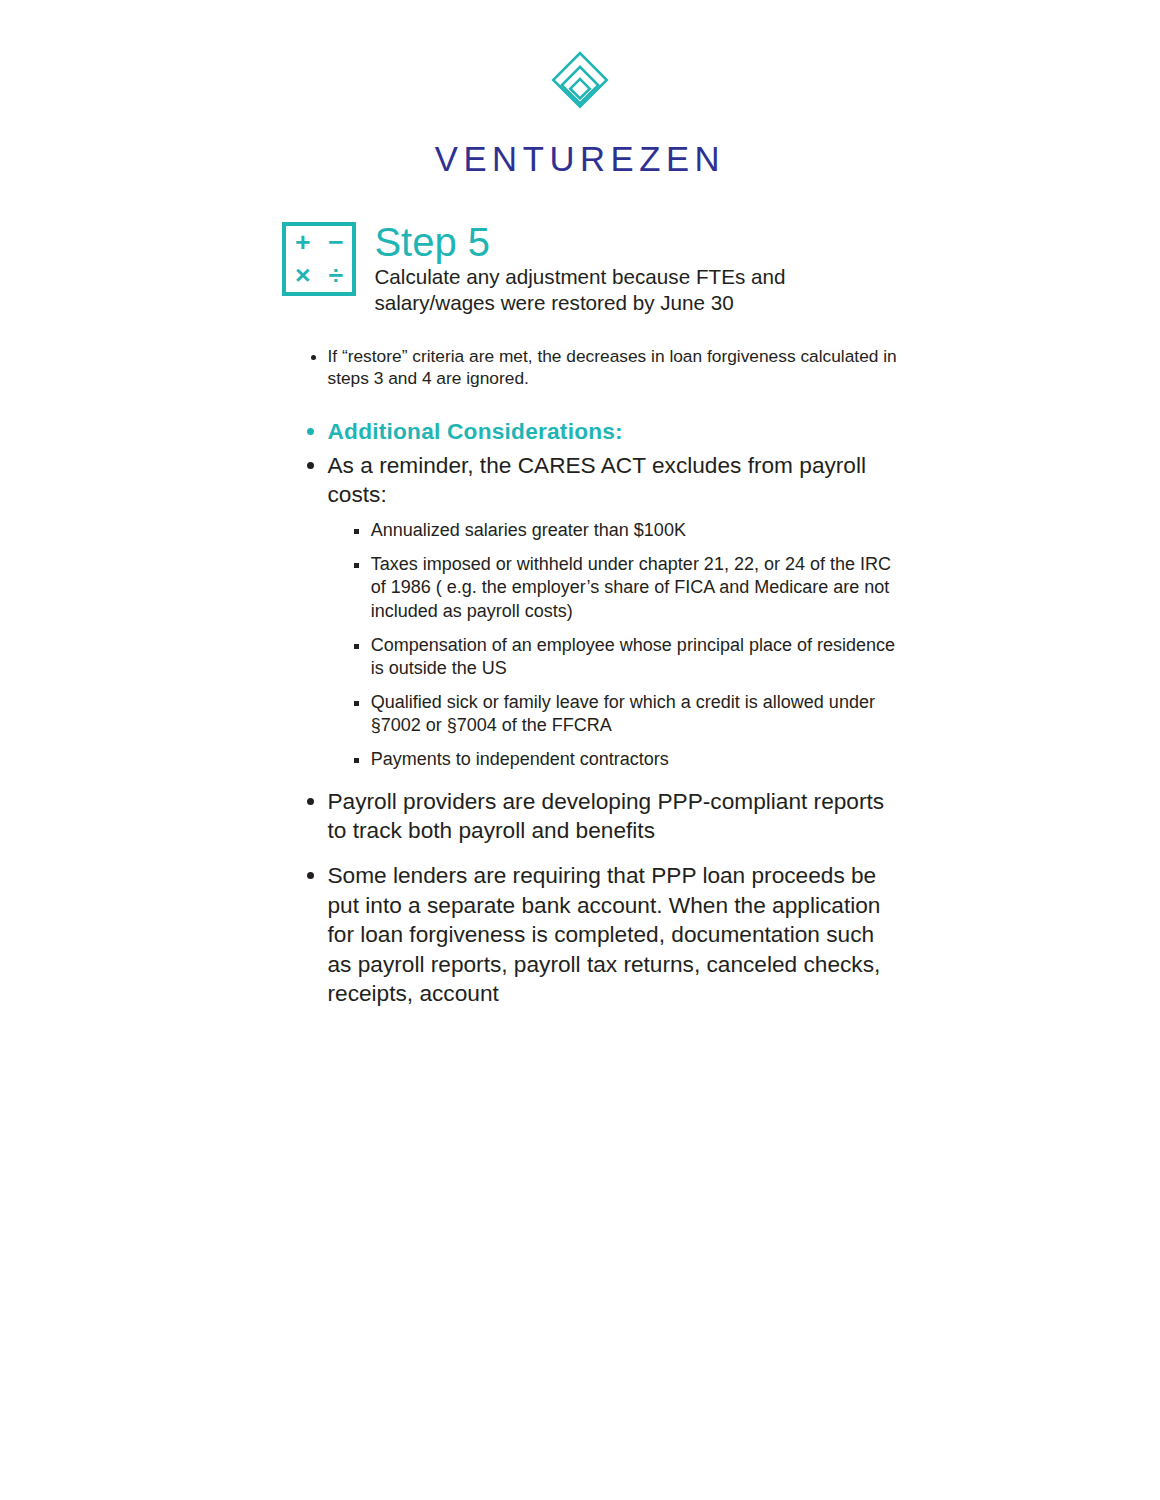VENTUREZEN
+−×÷
Step 5
Calculate any adjustment because FTEs and salary/wages were restored by June 30
If “restore” criteria are met, the decreases in loan forgiveness calculated in steps 3 and 4 are ignored.
Additional Considerations:
As a reminder, the CARES ACT excludes from payroll costs:
Annualized salaries greater than $100K
Taxes imposed or withheld under chapter 21, 22, or 24 of the IRC of 1986 ( e.g. the employer’s share of FICA and Medicare are not included as payroll costs)
Compensation of an employee whose principal place of residence is outside the US
Qualified sick or family leave for which a credit is allowed under §7002 or §7004 of the FFCRA
Payments to independent contractors
Payroll providers are developing PPP-compliant reports to track both payroll and benefits
Some lenders are requiring that PPP loan proceeds be put into a separate bank account. When the application for loan forgiveness is completed, documentation such as payroll reports, payroll tax returns, canceled checks, receipts, account